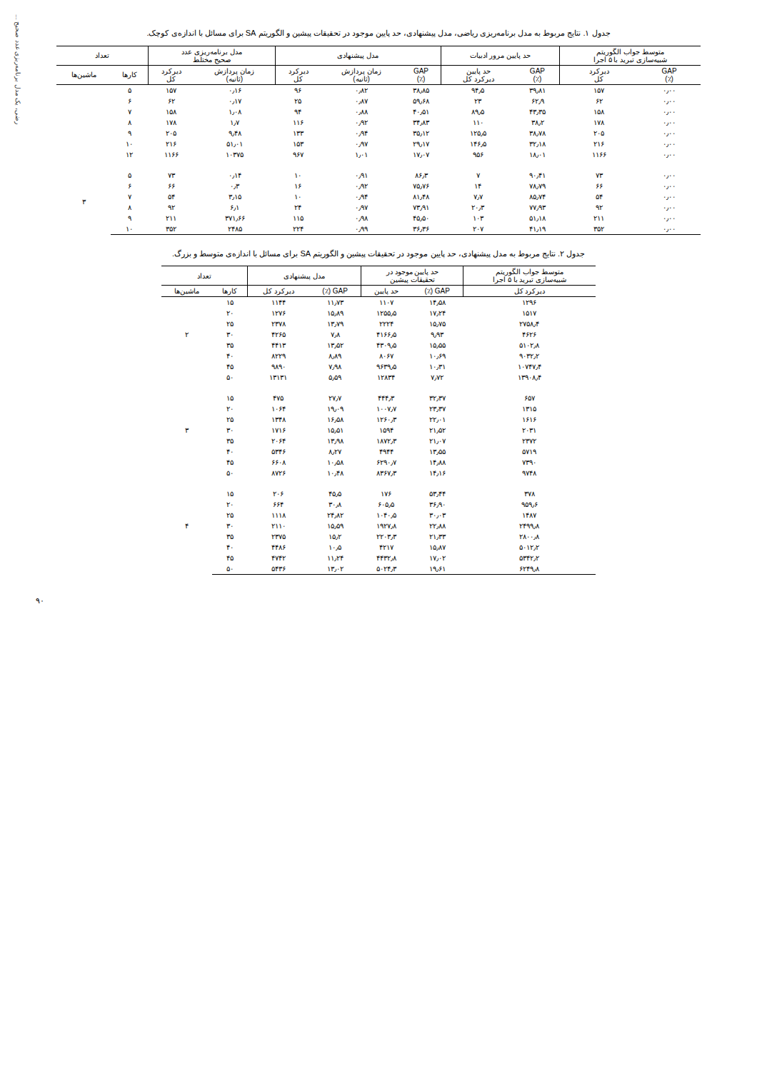رضی، یک مدل برنامه‌ریزی عدد صحیح ...
جدول ۱. نتایج مربوط به مدل برنامه‌ریزی ریاضی، مدل پیشنهادی، حد پایین موجود در تحقیقات پیشین و الگوریتم SA برای مسائل با اندازه‌ی کوچک.
| متوسط جواب الگوریتم شبیه‌سازی تبرید با ۵ اجرا | حد پایین مرور ادبیات | مدل پیشنهادی | مدل برنامه‌ریزی عدد صحیح مختلط | تعداد |
| --- | --- | --- | --- | --- |
| GAP (٪) | دیرکرد کل | GAP (٪) | حد پایین دیرکرد کل | GAP (٪) | زمان پردازش (ثانیه) | دیرکرد کل | زمان پردازش (ثانیه) | دیرکرد کل | کارها | ماشین‌ها |
| ۰٫۰۰ | ۱۵۷ | ۳۹٫۸۱ | ۹۴٫۵ | ۳۸٫۸۵ | ۰٫۸۲ | ۹۶ | ۰٫۱۶ | ۱۵۷ | ۵ | |
| ۰٫۰۰ | ۶۲ | ۶۲٫۹ | ۲۳ | ۵۹٫۶۸ | ۰٫۸۷ | ۲۵ | ۰٫۱۷ | ۶۲ | ۶ |
| ۰٫۰۰ | ۱۵۸ | ۴۳٫۳۵ | ۸۹٫۵ | ۴۰٫۵۱ | ۰٫۸۸ | ۹۴ | ۱٫۰۸ | ۱۵۸ | ۷ |
| ۰٫۰۰ | ۱۷۸ | ۳۸٫۲ | ۱۱۰ | ۳۴٫۸۳ | ۰٫۹۲ | ۱۱۶ | ۱٫۷ | ۱۷۸ | ۸ |
| ۰٫۰۰ | ۲۰۵ | ۳۸٫۷۸ | ۱۲۵٫۵ | ۳۵٫۱۲ | ۰٫۹۴ | ۱۳۳ | ۹٫۴۸ | ۲۰۵ | ۹ |
| ۰٫۰۰ | ۲۱۶ | ۳۲٫۱۸ | ۱۴۶٫۵ | ۲۹٫۱۷ | ۰٫۹۷ | ۱۵۳ | ۵۱٫۰۱ | ۲۱۶ | ۱۰ |
| ۰٫۰۰ | ۱۱۶۶ | ۱۸٫۰۱ | ۹۵۶ | ۱۷٫۰۷ | ۱٫۰۱ | ۹۶۷ | ۱۰۳۷۵ | ۱۱۶۶ | ۱۲ |
| ۰٫۰۰ | ۷۳ | ۹۰٫۴۱ | ۷ | ۸۶٫۳ | ۰٫۹۱ | ۱۰ | ۰٫۱۴ | ۷۳ | ۵ | ۳ |
| ۰٫۰۰ | ۶۶ | ۷۸٫۷۹ | ۱۴ | ۷۵٫۷۶ | ۰٫۹۲ | ۱۶ | ۰٫۳ | ۶۶ | ۶ |
| ۰٫۰۰ | ۵۴ | ۸۵٫۷۴ | ۷٫۷ | ۸۱٫۴۸ | ۰٫۹۴ | ۱۰ | ۳٫۱۵ | ۵۴ | ۷ |
| ۰٫۰۰ | ۹۲ | ۷۷٫۹۳ | ۲۰٫۳ | ۷۳٫۹۱ | ۰٫۹۷ | ۲۴ | ۶٫۱ | ۹۲ | ۸ |
| ۰٫۰۰ | ۲۱۱ | ۵۱٫۱۸ | ۱۰۳ | ۴۵٫۵۰ | ۰٫۹۸ | ۱۱۵ | ۳۷۱٫۶۶ | ۲۱۱ | ۹ |
| ۰٫۰۰ | ۳۵۲ | ۴۱٫۱۹ | ۲۰۷ | ۳۶٫۳۶ | ۰٫۹۹ | ۲۲۴ | ۲۴۸۵ | ۳۵۲ | ۱۰ |
جدول ۲. نتایج مربوط به مدل پیشنهادی، حد پایین موجود در تحقیقات پیشین و الگوریتم SA برای مسائل با اندازه‌ی متوسط و بزرگ.
| متوسط جواب الگوریتم شبیه‌سازی تبرید با ۵ اجرا | حد پایین موجود در تحقیقات پیشین | مدل پیشنهادی | تعداد |
| --- | --- | --- | --- |
| دیرکرد کل | GAP (٪) | حد پایین | GAP (٪) | دیرکرد کل | کارها | ماشین‌ها |
| ۱۲۹۶ | ۱۴٫۵۸ | ۱۱۰۷ | ۱۱٫۷۳ | ۱۱۴۴ | ۱۵ | ۲ |
| ۱۵۱۷ | ۱۷٫۲۴ | ۱۲۵۵٫۵ | ۱۵٫۸۹ | ۱۲۷۶ | ۲۰ |
| ۲۷۵۸٫۴ | ۱۵٫۷۵ | ۲۲۲۴ | ۱۳٫۷۹ | ۲۳۷۸ | ۲۵ |
| ۴۶۲۶ | ۹٫۹۳ | ۴۱۶۶٫۵ | ۷٫۸ | ۴۲۶۵ | ۳۰ |
| ۵۱۰۲٫۸ | ۱۵٫۵۵ | ۴۳۰۹٫۵ | ۱۳٫۵۲ | ۴۴۱۳ | ۳۵ |
| ۹۰۳۲٫۲ | ۱۰٫۶۹ | ۸۰۶۷ | ۸٫۸۹ | ۸۲۲۹ | ۴۰ |
| ۱۰۷۴۷٫۴ | ۱۰٫۳۱ | ۹۶۳۹٫۵ | ۷٫۹۸ | ۹۸۹۰ | ۴۵ |
| ۱۳۹۰۸٫۴ | ۷٫۷۲ | ۱۲۸۳۴ | ۵٫۵۹ | ۱۳۱۳۱ | ۵۰ |
| ۶۵۷ | ۳۲٫۳۷ | ۴۴۴٫۳ | ۲۷٫۷ | ۴۷۵ | ۱۵ | ۳ |
| ۱۳۱۵ | ۲۳٫۳۷ | ۱۰۰۷٫۷ | ۱۹٫۰۹ | ۱۰۶۴ | ۲۰ |
| ۱۶۱۶ | ۲۲٫۰۱ | ۱۲۶۰٫۳ | ۱۶٫۵۸ | ۱۳۴۸ | ۲۵ |
| ۲۰۳۱ | ۲۱٫۵۲ | ۱۵۹۴ | ۱۵٫۵۱ | ۱۷۱۶ | ۳۰ |
| ۲۳۷۲ | ۲۱٫۰۷ | ۱۸۷۲٫۳ | ۱۳٫۹۸ | ۲۰۶۴ | ۳۵ |
| ۵۷۱۹ | ۱۳٫۵۵ | ۴۹۴۴ | ۸٫۲۷ | ۵۳۴۶ | ۴۰ |
| ۷۳۹۰ | ۱۴٫۸۸ | ۶۲۹۰٫۷ | ۱۰٫۵۸ | ۶۶۰۸ | ۴۵ |
| ۹۷۴۸ | ۱۴٫۱۶ | ۸۳۶۷٫۳ | ۱۰٫۴۸ | ۸۷۲۶ | ۵۰ |
| ۳۷۸ | ۵۳٫۴۴ | ۱۷۶ | ۴۵٫۵ | ۲۰۶ | ۱۵ | ۴ |
| ۹۵۹٫۶ | ۳۶٫۹۰ | ۶۰۵٫۵ | ۳۰٫۸ | ۶۶۴ | ۲۰ |
| ۱۴۸۷ | ۳۰٫۰۳ | ۱۰۴۰٫۵ | ۲۴٫۸۲ | ۱۱۱۸ | ۲۵ |
| ۲۴۹۹٫۸ | ۲۲٫۸۸ | ۱۹۲۷٫۸ | ۱۵٫۵۹ | ۲۱۱۰ | ۳۰ |
| ۲۸۰۰٫۸ | ۲۱٫۳۳ | ۲۲۰۳٫۳ | ۱۵٫۲ | ۲۳۷۵ | ۳۵ |
| ۵۰۱۲٫۲ | ۱۵٫۸۷ | ۴۲۱۷ | ۱۰٫۵ | ۴۴۸۶ | ۴۰ |
| ۵۳۴۲٫۲ | ۱۷٫۰۲ | ۴۴۳۲٫۸ | ۱۱٫۲۴ | ۴۷۴۲ | ۴۵ |
| ۶۲۴۹٫۸ | ۱۹٫۶۱ | ۵۰۲۴٫۳ | ۱۳٫۰۲ | ۵۴۳۶ | ۵۰ |
۹۰